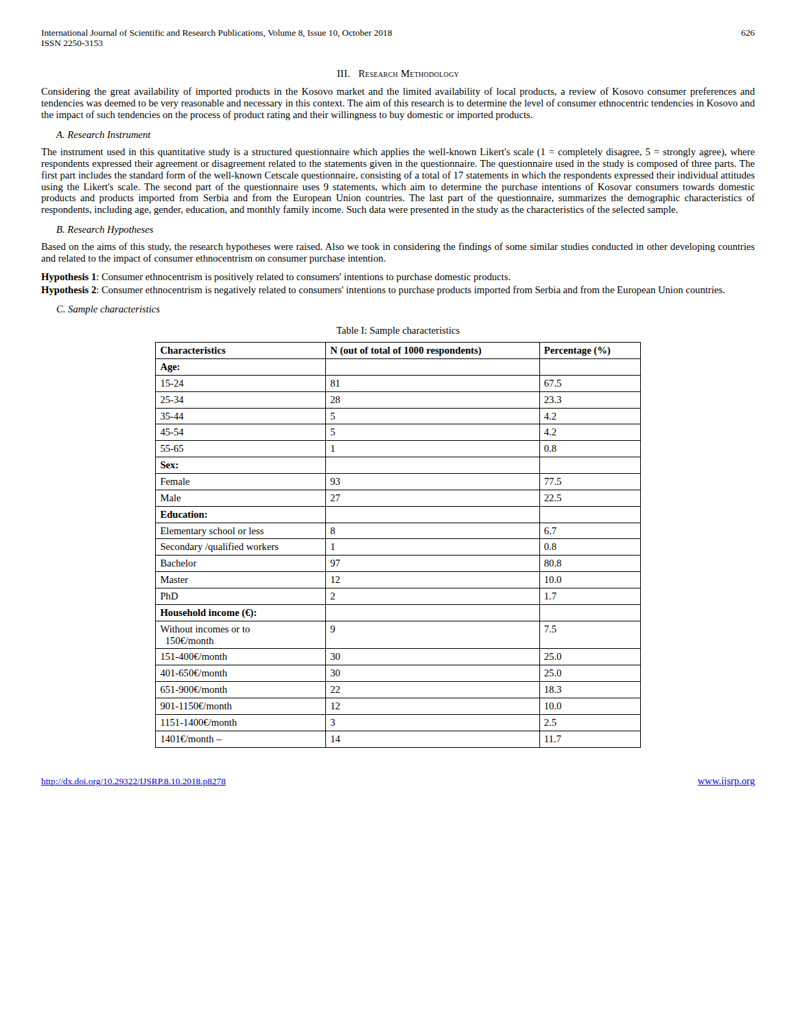International Journal of Scientific and Research Publications, Volume 8, Issue 10, October 2018
ISSN 2250-3153
626
III. Research Methodology
Considering the great availability of imported products in the Kosovo market and the limited availability of local products, a review of Kosovo consumer preferences and tendencies was deemed to be very reasonable and necessary in this context. The aim of this research is to determine the level of consumer ethnocentric tendencies in Kosovo and the impact of such tendencies on the process of product rating and their willingness to buy domestic or imported products.
A. Research Instrument
The instrument used in this quantitative study is a structured questionnaire which applies the well-known Likert's scale (1 = completely disagree, 5 = strongly agree), where respondents expressed their agreement or disagreement related to the statements given in the questionnaire. The questionnaire used in the study is composed of three parts. The first part includes the standard form of the well-known Cetscale questionnaire, consisting of a total of 17 statements in which the respondents expressed their individual attitudes using the Likert's scale. The second part of the questionnaire uses 9 statements, which aim to determine the purchase intentions of Kosovar consumers towards domestic products and products imported from Serbia and from the European Union countries. The last part of the questionnaire, summarizes the demographic characteristics of respondents, including age, gender, education, and monthly family income. Such data were presented in the study as the characteristics of the selected sample.
B. Research Hypotheses
Based on the aims of this study, the research hypotheses were raised. Also we took in considering the findings of some similar studies conducted in other developing countries and related to the impact of consumer ethnocentrism on consumer purchase intention.
Hypothesis 1: Consumer ethnocentrism is positively related to consumers' intentions to purchase domestic products.
Hypothesis 2: Consumer ethnocentrism is negatively related to consumers' intentions to purchase products imported from Serbia and from the European Union countries.
C. Sample characteristics
Table I: Sample characteristics
| Characteristics | N (out of total of 1000 respondents) | Percentage (%) |
| --- | --- | --- |
| Age: | | |
| 15-24 | 81 | 67.5 |
| 25-34 | 28 | 23.3 |
| 35-44 | 5 | 4.2 |
| 45-54 | 5 | 4.2 |
| 55-65 | 1 | 0.8 |
| Sex: | | |
| Female | 93 | 77.5 |
| Male | 27 | 22.5 |
| Education: | | |
| Elementary school or less | 8 | 6.7 |
| Secondary /qualified workers | 1 | 0.8 |
| Bachelor | 97 | 80.8 |
| Master | 12 | 10.0 |
| PhD | 2 | 1.7 |
| Household income (€): | | |
| Without incomes or to 150€/month | 9 | 7.5 |
| 151-400€/month | 30 | 25.0 |
| 401-650€/month | 30 | 25.0 |
| 651-900€/month | 22 | 18.3 |
| 901-1150€/month | 12 | 10.0 |
| 1151-1400€/month | 3 | 2.5 |
| 1401€/month – | 14 | 11.7 |
http://dx.doi.org/10.29322/IJSRP.8.10.2018.p8278
www.ijsrp.org